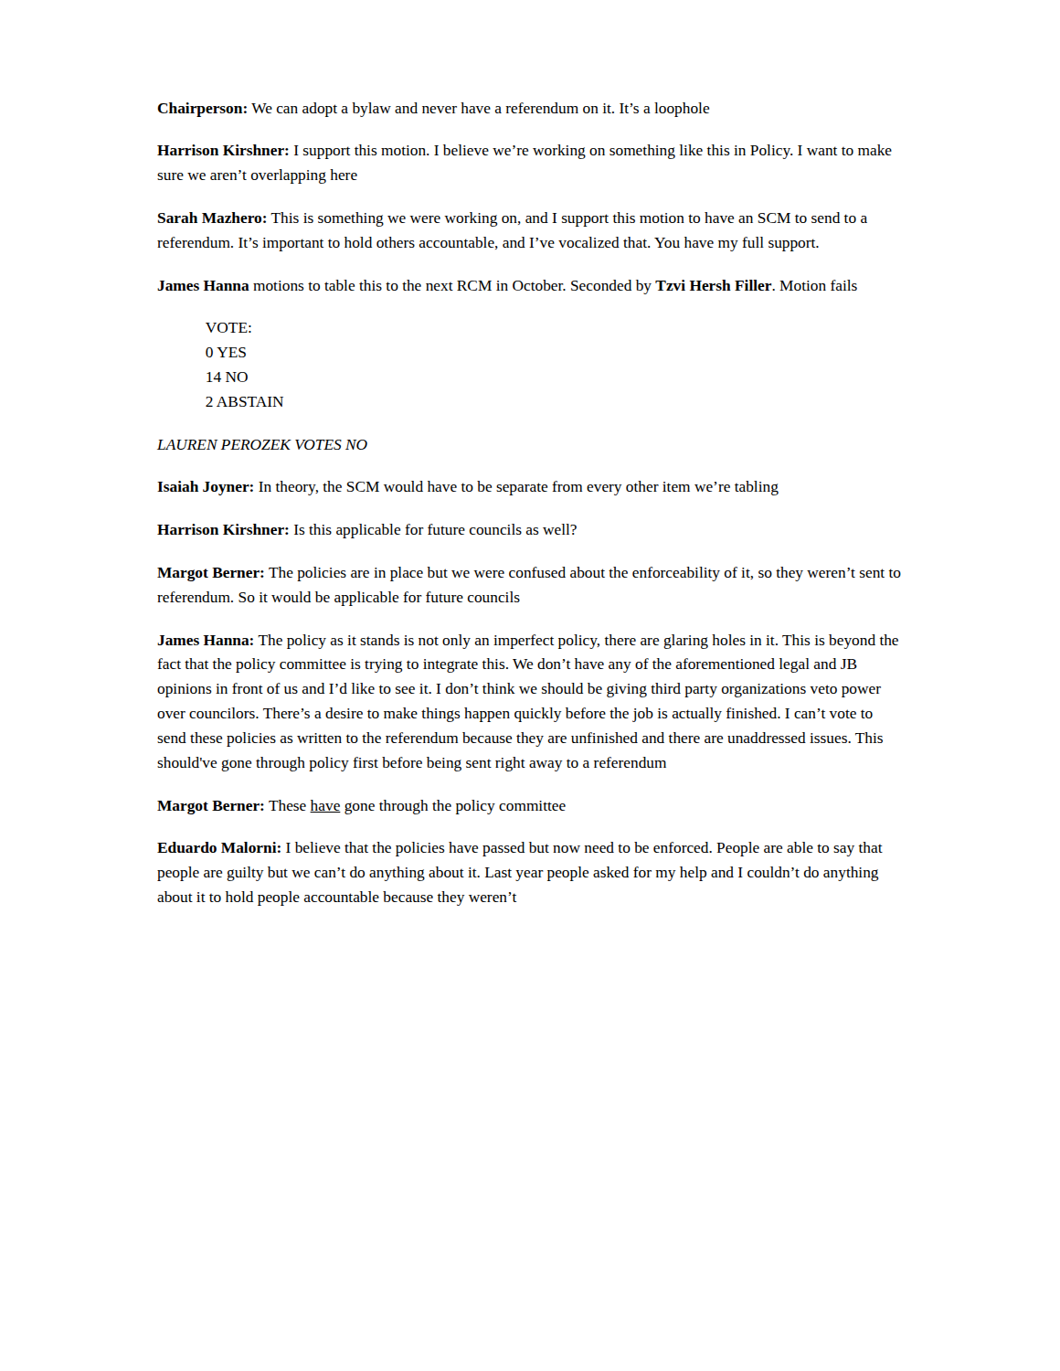Chairperson: We can adopt a bylaw and never have a referendum on it. It’s a loophole
Harrison Kirshner: I support this motion. I believe we’re working on something like this in Policy. I want to make sure we aren’t overlapping here
Sarah Mazhero: This is something we were working on, and I support this motion to have an SCM to send to a referendum. It’s important to hold others accountable, and I’ve vocalized that. You have my full support.
James Hanna motions to table this to the next RCM in October. Seconded by Tzvi Hersh Filler. Motion fails
VOTE:
0 YES
14 NO
2 ABSTAIN
LAUREN PEROZEK VOTES NO
Isaiah Joyner: In theory, the SCM would have to be separate from every other item we’re tabling
Harrison Kirshner: Is this applicable for future councils as well?
Margot Berner: The policies are in place but we were confused about the enforceability of it, so they weren’t sent to referendum. So it would be applicable for future councils
James Hanna: The policy as it stands is not only an imperfect policy, there are glaring holes in it. This is beyond the fact that the policy committee is trying to integrate this. We don’t have any of the aforementioned legal and JB opinions in front of us and I’d like to see it. I don’t think we should be giving third party organizations veto power over councilors. There’s a desire to make things happen quickly before the job is actually finished. I can’t vote to send these policies as written to the referendum because they are unfinished and there are unaddressed issues. This should've gone through policy first before being sent right away to a referendum
Margot Berner: These have gone through the policy committee
Eduardo Malorni: I believe that the policies have passed but now need to be enforced. People are able to say that people are guilty but we can’t do anything about it. Last year people asked for my help and I couldn’t do anything about it to hold people accountable because they weren’t